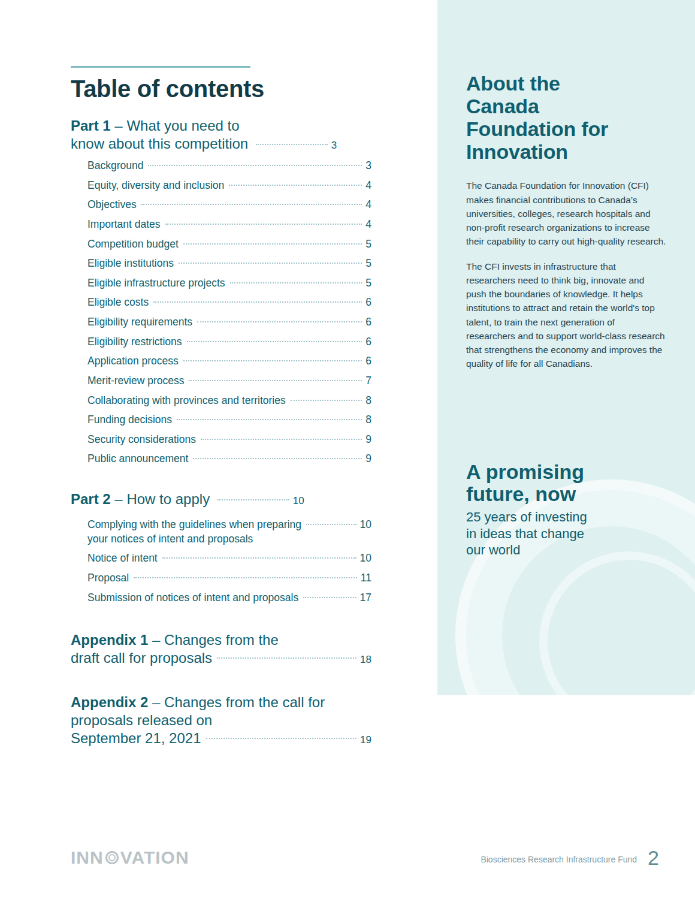About the
Canada
Foundation for
Innovation
The Canada Foundation for Innovation (CFI) makes financial contributions to Canada’s universities, colleges, research hospitals and non-profit research organizations to increase their capability to carry out high-quality research.
The CFI invests in infrastructure that researchers need to think big, innovate and push the boundaries of knowledge. It helps institutions to attract and retain the world's top talent, to train the next generation of researchers and to support world-class research that strengthens the economy and improves the quality of life for all Canadians.
A promising
future, now
25 years of investing
in ideas that change
our world
Table of contents
Part 1 – What you need to
know about this competition 3
Background 3
Equity, diversity and inclusion 4
Objectives 4
Important dates 4
Competition budget 5
Eligible institutions 5
Eligible infrastructure projects 5
Eligible costs 6
Eligibility requirements 6
Eligibility restrictions 6
Application process 6
Merit-review process 7
Collaborating with provinces and territories 8
Funding decisions 8
Security considerations 9
Public announcement 9
Part 2 – How to apply 10
Complying with the guidelines when preparing
your notices of intent and proposals 10
Notice of intent 10
Proposal 11
Submission of notices of intent and proposals 17
Appendix 1 – Changes from the draft call for proposals 18
Appendix 2 – Changes from the call for proposals released on September 21, 2021 19
INN VATION
Biosciences Research Infrastructure Fund
2